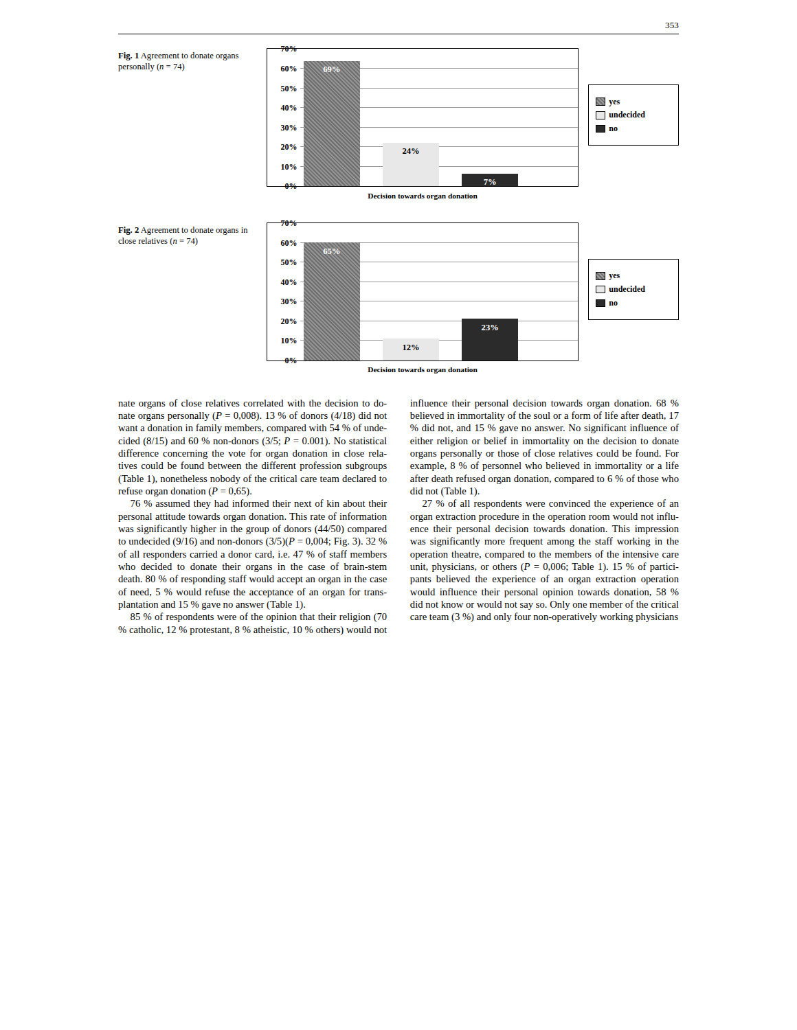353
Fig. 1 Agreement to donate organs personally (n = 74)
70% 60% 50% 40% 30% 20% 10% 0%
69%
24%
7%
Decision towards organ donation
yes
undecided
no
Fig. 2 Agreement to donate organs in close relatives (n = 74)
70% 60% 50% 40% 30% 20% 10% 0%
65%
12%
23%
Decision towards organ donation
yes
undecided
no
nate organs of close relatives correlated with the decision to donate organs personally (P = 0,008). 13 % of donors (4/18) did not want a donation in family members, compared with 54 % of undecided (8/15) and 60 % non-donors (3/5; P = 0.001). No statistical difference concerning the vote for organ donation in close relatives could be found between the different profession subgroups (Table 1), nonetheless nobody of the critical care team declared to refuse organ donation (P = 0,65).
76 % assumed they had informed their next of kin about their personal attitude towards organ donation. This rate of information was significantly higher in the group of donors (44/50) compared to undecided (9/16) and non-donors (3/5)(P = 0,004; Fig. 3). 32 % of all responders carried a donor card, i.e. 47 % of staff members who decided to donate their organs in the case of brain-stem death. 80 % of responding staff would accept an organ in the case of need, 5 % would refuse the acceptance of an organ for transplantation and 15 % gave no answer (Table 1).
85 % of respondents were of the opinion that their religion (70 % catholic, 12 % protestant, 8 % atheistic, 10 % others) would not influence their personal decision towards organ donation. 68 % believed in immortality of the soul or a form of life after death, 17 % did not, and 15 % gave no answer. No significant influence of either religion or belief in immortality on the decision to donate organs personally or those of close relatives could be found. For example, 8 % of personnel who believed in immortality or a life after death refused organ donation, compared to 6 % of those who did not (Table 1).
27 % of all respondents were convinced the experience of an organ extraction procedure in the operation room would not influence their personal decision towards donation. This impression was significantly more frequent among the staff working in the operation theatre, compared to the members of the intensive care unit, physicians, or others (P = 0,006; Table 1). 15 % of participants believed the experience of an organ extraction operation would influence their personal opinion towards donation, 58 % did not know or would not say so. Only one member of the critical care team (3 %) and only four non-operatively working physicians